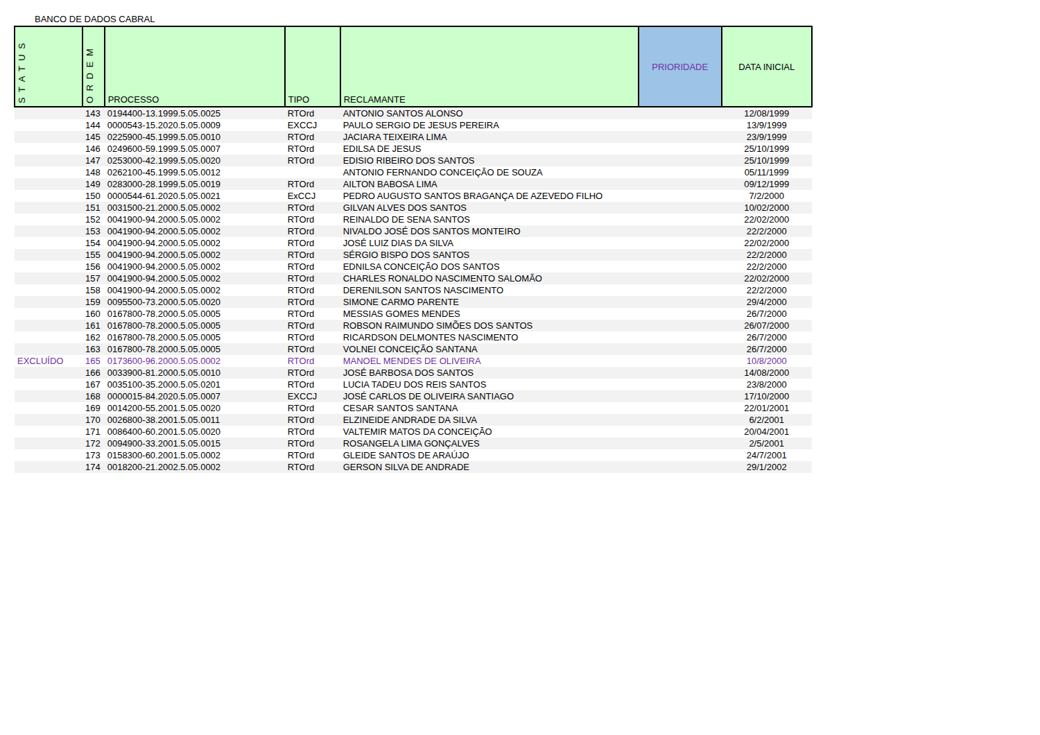BANCO DE DADOS CABRAL
| S T A T U S | O R D E M | PROCESSO | TIPO | RECLAMANTE | PRIORIDADE | DATA INICIAL |
| --- | --- | --- | --- | --- | --- | --- |
| | 143 | 0194400-13.1999.5.05.0025 | RTOrd | ANTONIO SANTOS ALONSO | | 12/08/1999 |
| | 144 | 0000543-15.2020.5.05.0009 | EXCCJ | PAULO SERGIO DE JESUS PEREIRA | | 13/9/1999 |
| | 145 | 0225900-45.1999.5.05.0010 | RTOrd | JACIARA TEIXEIRA LIMA | | 23/9/1999 |
| | 146 | 0249600-59.1999.5.05.0007 | RTOrd | EDILSA DE JESUS | | 25/10/1999 |
| | 147 | 0253000-42.1999.5.05.0020 | RTOrd | EDISIO RIBEIRO DOS SANTOS | | 25/10/1999 |
| | 148 | 0262100-45.1999.5.05.0012 | | ANTONIO FERNANDO CONCEIÇÃO DE SOUZA | | 05/11/1999 |
| | 149 | 0283000-28.1999.5.05.0019 | RTOrd | AILTON BABOSA LIMA | | 09/12/1999 |
| | 150 | 0000544-61.2020.5.05.0021 | ExCCJ | PEDRO AUGUSTO SANTOS BRAGANÇA DE AZEVEDO FILHO | | 7/2/2000 |
| | 151 | 0031500-21.2000.5.05.0002 | RTOrd | GILVAN ALVES DOS SANTOS | | 10/02/2000 |
| | 152 | 0041900-94.2000.5.05.0002 | RTOrd | REINALDO DE SENA SANTOS | | 22/02/2000 |
| | 153 | 0041900-94.2000.5.05.0002 | RTOrd | NIVALDO JOSÉ DOS SANTOS MONTEIRO | | 22/2/2000 |
| | 154 | 0041900-94.2000.5.05.0002 | RTOrd | JOSÉ LUIZ DIAS DA SILVA | | 22/02/2000 |
| | 155 | 0041900-94.2000.5.05.0002 | RTOrd | SÉRGIO BISPO DOS SANTOS | | 22/2/2000 |
| | 156 | 0041900-94.2000.5.05.0002 | RTOrd | EDNILSA CONCEIÇÃO DOS SANTOS | | 22/2/2000 |
| | 157 | 0041900-94.2000.5.05.0002 | RTOrd | CHARLES RONALDO NASCIMENTO SALOMÃO | | 22/02/2000 |
| | 158 | 0041900-94.2000.5.05.0002 | RTOrd | DERENILSON SANTOS NASCIMENTO | | 22/2/2000 |
| | 159 | 0095500-73.2000.5.05.0020 | RTOrd | SIMONE CARMO PARENTE | | 29/4/2000 |
| | 160 | 0167800-78.2000.5.05.0005 | RTOrd | MESSIAS GOMES MENDES | | 26/7/2000 |
| | 161 | 0167800-78.2000.5.05.0005 | RTOrd | ROBSON RAIMUNDO SIMÕES DOS SANTOS | | 26/07/2000 |
| | 162 | 0167800-78.2000.5.05.0005 | RTOrd | RICARDSON DELMONTES NASCIMENTO | | 26/7/2000 |
| | 163 | 0167800-78.2000.5.05.0005 | RTOrd | VOLNEI CONCEIÇÃO SANTANA | | 26/7/2000 |
| EXCLUÍDO | 165 | 0173600-96.2000.5.05.0002 | RTOrd | MANOEL MENDES DE OLIVEIRA | | 10/8/2000 |
| | 166 | 0033900-81.2000.5.05.0010 | RTOrd | JOSÉ BARBOSA DOS SANTOS | | 14/08/2000 |
| | 167 | 0035100-35.2000.5.05.0201 | RTOrd | LUCIA TADEU DOS REIS SANTOS | | 23/8/2000 |
| | 168 | 0000015-84.2020.5.05.0007 | EXCCJ | JOSÉ CARLOS DE OLIVEIRA SANTIAGO | | 17/10/2000 |
| | 169 | 0014200-55.2001.5.05.0020 | RTOrd | CESAR SANTOS SANTANA | | 22/01/2001 |
| | 170 | 0026800-38.2001.5.05.0011 | RTOrd | ELZINEIDE ANDRADE DA SILVA | | 6/2/2001 |
| | 171 | 0086400-60.2001.5.05.0020 | RTOrd | VALTEMIR MATOS DA CONCEIÇÃO | | 20/04/2001 |
| | 172 | 0094900-33.2001.5.05.0015 | RTOrd | ROSANGELA LIMA GONÇALVES | | 2/5/2001 |
| | 173 | 0158300-60.2001.5.05.0002 | RTOrd | GLEIDE SANTOS DE ARAÚJO | | 24/7/2001 |
| | 174 | 0018200-21.2002.5.05.0002 | RTOrd | GERSON SILVA DE ANDRADE | | 29/1/2002 |